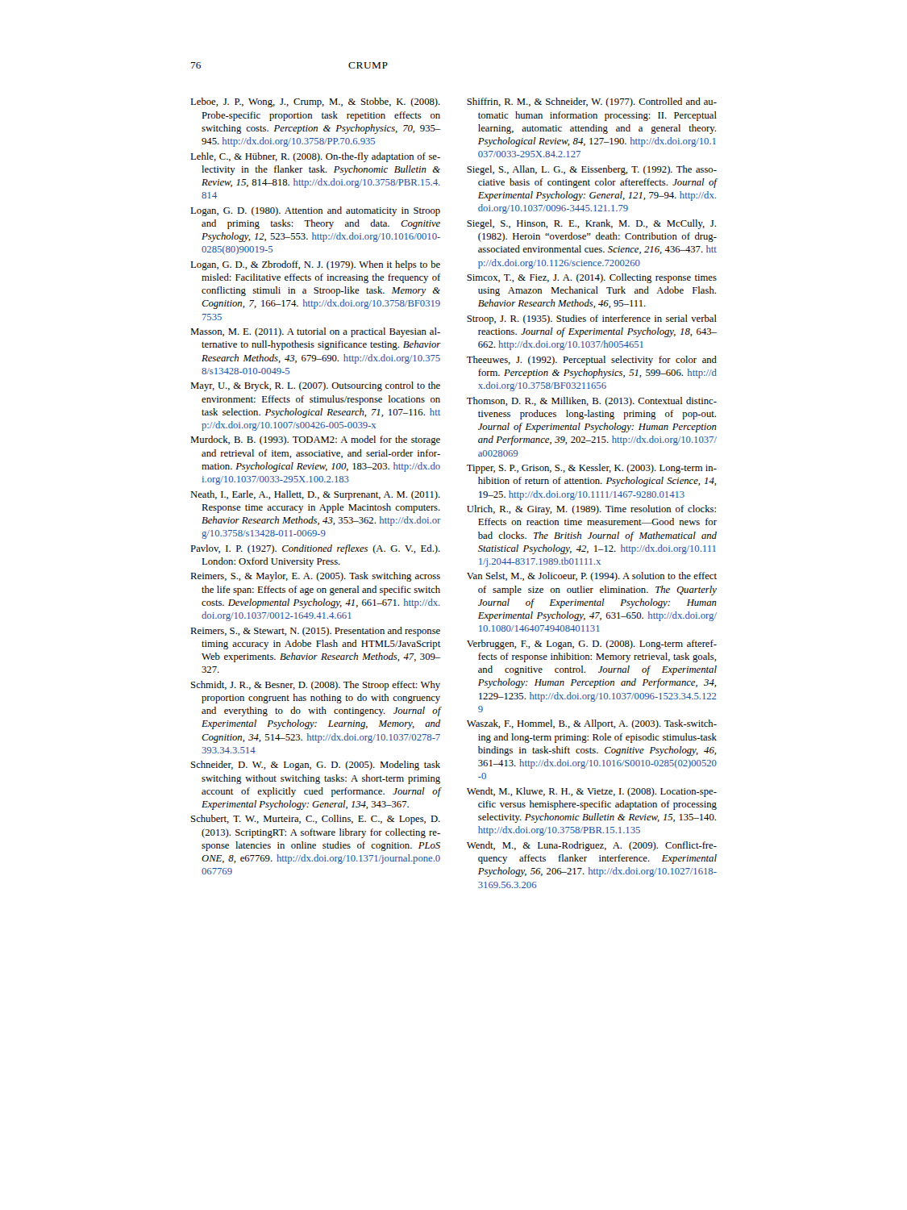76 CRUMP
Leboe, J. P., Wong, J., Crump, M., & Stobbe, K. (2008). Probe-specific proportion task repetition effects on switching costs. Perception & Psychophysics, 70, 935–945. http://dx.doi.org/10.3758/PP.70.6.935
Lehle, C., & Hübner, R. (2008). On-the-fly adaptation of selectivity in the flanker task. Psychonomic Bulletin & Review, 15, 814–818. http://dx.doi.org/10.3758/PBR.15.4.814
Logan, G. D. (1980). Attention and automaticity in Stroop and priming tasks: Theory and data. Cognitive Psychology, 12, 523–553. http://dx.doi.org/10.1016/0010-0285(80)90019-5
Logan, G. D., & Zbrodoff, N. J. (1979). When it helps to be misled: Facilitative effects of increasing the frequency of conflicting stimuli in a Stroop-like task. Memory & Cognition, 7, 166–174. http://dx.doi.org/10.3758/BF03197535
Masson, M. E. (2011). A tutorial on a practical Bayesian alternative to null-hypothesis significance testing. Behavior Research Methods, 43, 679–690. http://dx.doi.org/10.3758/s13428-010-0049-5
Mayr, U., & Bryck, R. L. (2007). Outsourcing control to the environment: Effects of stimulus/response locations on task selection. Psychological Research, 71, 107–116. http://dx.doi.org/10.1007/s00426-005-0039-x
Murdock, B. B. (1993). TODAM2: A model for the storage and retrieval of item, associative, and serial-order information. Psychological Review, 100, 183–203. http://dx.doi.org/10.1037/0033-295X.100.2.183
Neath, I., Earle, A., Hallett, D., & Surprenant, A. M. (2011). Response time accuracy in Apple Macintosh computers. Behavior Research Methods, 43, 353–362. http://dx.doi.org/10.3758/s13428-011-0069-9
Pavlov, I. P. (1927). Conditioned reflexes (A. G. V., Ed.). London: Oxford University Press.
Reimers, S., & Maylor, E. A. (2005). Task switching across the life span: Effects of age on general and specific switch costs. Developmental Psychology, 41, 661–671. http://dx.doi.org/10.1037/0012-1649.41.4.661
Reimers, S., & Stewart, N. (2015). Presentation and response timing accuracy in Adobe Flash and HTML5/JavaScript Web experiments. Behavior Research Methods, 47, 309–327.
Schmidt, J. R., & Besner, D. (2008). The Stroop effect: Why proportion congruent has nothing to do with congruency and everything to do with contingency. Journal of Experimental Psychology: Learning, Memory, and Cognition, 34, 514–523. http://dx.doi.org/10.1037/0278-7393.34.3.514
Schneider, D. W., & Logan, G. D. (2005). Modeling task switching without switching tasks: A short-term priming account of explicitly cued performance. Journal of Experimental Psychology: General, 134, 343–367.
Schubert, T. W., Murteira, C., Collins, E. C., & Lopes, D. (2013). ScriptingRT: A software library for collecting response latencies in online studies of cognition. PLoS ONE, 8, e67769. http://dx.doi.org/10.1371/journal.pone.0067769
Shiffrin, R. M., & Schneider, W. (1977). Controlled and automatic human information processing: II. Perceptual learning, automatic attending and a general theory. Psychological Review, 84, 127–190. http://dx.doi.org/10.1037/0033-295X.84.2.127
Siegel, S., Allan, L. G., & Eissenberg, T. (1992). The associative basis of contingent color aftereffects. Journal of Experimental Psychology: General, 121, 79–94. http://dx.doi.org/10.1037/0096-3445.121.1.79
Siegel, S., Hinson, R. E., Krank, M. D., & McCully, J. (1982). Heroin “overdose” death: Contribution of drug-associated environmental cues. Science, 216, 436–437. http://dx.doi.org/10.1126/science.7200260
Simcox, T., & Fiez, J. A. (2014). Collecting response times using Amazon Mechanical Turk and Adobe Flash. Behavior Research Methods, 46, 95–111.
Stroop, J. R. (1935). Studies of interference in serial verbal reactions. Journal of Experimental Psychology, 18, 643–662. http://dx.doi.org/10.1037/h0054651
Theeuwes, J. (1992). Perceptual selectivity for color and form. Perception & Psychophysics, 51, 599–606. http://dx.doi.org/10.3758/BF03211656
Thomson, D. R., & Milliken, B. (2013). Contextual distinctiveness produces long-lasting priming of pop-out. Journal of Experimental Psychology: Human Perception and Performance, 39, 202–215. http://dx.doi.org/10.1037/a0028069
Tipper, S. P., Grison, S., & Kessler, K. (2003). Long-term inhibition of return of attention. Psychological Science, 14, 19–25. http://dx.doi.org/10.1111/1467-9280.01413
Ulrich, R., & Giray, M. (1989). Time resolution of clocks: Effects on reaction time measurement—Good news for bad clocks. The British Journal of Mathematical and Statistical Psychology, 42, 1–12. http://dx.doi.org/10.1111/j.2044-8317.1989.tb01111.x
Van Selst, M., & Jolicoeur, P. (1994). A solution to the effect of sample size on outlier elimination. The Quarterly Journal of Experimental Psychology: Human Experimental Psychology, 47, 631–650. http://dx.doi.org/10.1080/14640749408401131
Verbruggen, F., & Logan, G. D. (2008). Long-term aftereffects of response inhibition: Memory retrieval, task goals, and cognitive control. Journal of Experimental Psychology: Human Perception and Performance, 34, 1229–1235. http://dx.doi.org/10.1037/0096-1523.34.5.1229
Waszak, F., Hommel, B., & Allport, A. (2003). Task-switching and long-term priming: Role of episodic stimulus-task bindings in task-shift costs. Cognitive Psychology, 46, 361–413. http://dx.doi.org/10.1016/S0010-0285(02)00520-0
Wendt, M., Kluwe, R. H., & Vietze, I. (2008). Location-specific versus hemisphere-specific adaptation of processing selectivity. Psychonomic Bulletin & Review, 15, 135–140. http://dx.doi.org/10.3758/PBR.15.1.135
Wendt, M., & Luna-Rodriguez, A. (2009). Conflict-frequency affects flanker interference. Experimental Psychology, 56, 206–217. http://dx.doi.org/10.1027/1618-3169.56.3.206